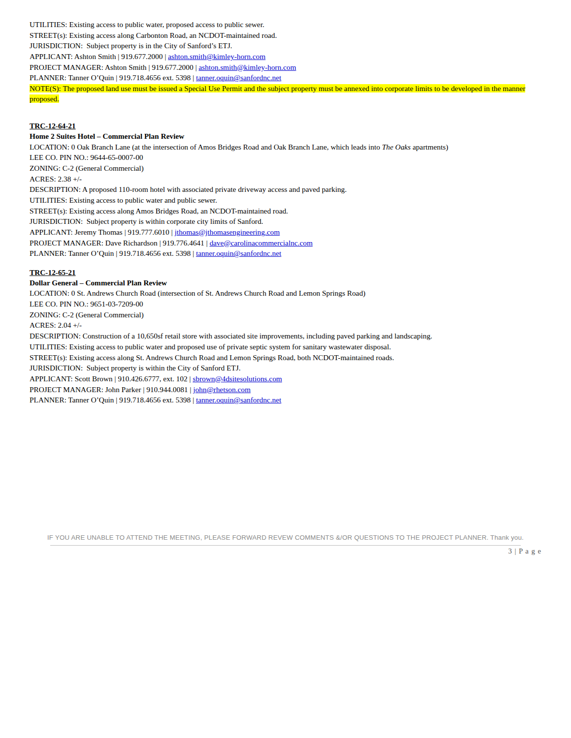UTILITIES: Existing access to public water, proposed access to public sewer.
STREET(s): Existing access along Carbonton Road, an NCDOT-maintained road.
JURISDICTION: Subject property is in the City of Sanford’s ETJ.
APPLICANT: Ashton Smith | 919.677.2000 | ashton.smith@kimley-horn.com
PROJECT MANAGER: Ashton Smith | 919.677.2000 | ashton.smith@kimley-horn.com
PLANNER: Tanner O’Quin | 919.718.4656 ext. 5398 | tanner.oquin@sanfordnc.net
NOTE(S): The proposed land use must be issued a Special Use Permit and the subject property must be annexed into corporate limits to be developed in the manner proposed.
TRC-12-64-21
Home 2 Suites Hotel – Commercial Plan Review
LOCATION: 0 Oak Branch Lane (at the intersection of Amos Bridges Road and Oak Branch Lane, which leads into The Oaks apartments)
LEE CO. PIN NO.: 9644-65-0007-00
ZONING: C-2 (General Commercial)
ACRES: 2.38 +/-
DESCRIPTION: A proposed 110-room hotel with associated private driveway access and paved parking.
UTILITIES: Existing access to public water and public sewer.
STREET(s): Existing access along Amos Bridges Road, an NCDOT-maintained road.
JURISDICTION: Subject property is within corporate city limits of Sanford.
APPLICANT: Jeremy Thomas | 919.777.6010 | jthomas@jthomasengineering.com
PROJECT MANAGER: Dave Richardson | 919.776.4641 | dave@carolinacommercialnc.com
PLANNER: Tanner O’Quin | 919.718.4656 ext. 5398 | tanner.oquin@sanfordnc.net
TRC-12-65-21
Dollar General – Commercial Plan Review
LOCATION: 0 St. Andrews Church Road (intersection of St. Andrews Church Road and Lemon Springs Road)
LEE CO. PIN NO.: 9651-03-7209-00
ZONING: C-2 (General Commercial)
ACRES: 2.04 +/-
DESCRIPTION: Construction of a 10,650sf retail store with associated site improvements, including paved parking and landscaping.
UTILITIES: Existing access to public water and proposed use of private septic system for sanitary wastewater disposal.
STREET(s): Existing access along St. Andrews Church Road and Lemon Springs Road, both NCDOT-maintained roads.
JURISDICTION: Subject property is within the City of Sanford ETJ.
APPLICANT: Scott Brown | 910.426.6777, ext. 102 | sbrown@4dsitesolutions.com
PROJECT MANAGER: John Parker | 910.944.0081 | john@rhetson.com
PLANNER: Tanner O’Quin | 919.718.4656 ext. 5398 | tanner.oquin@sanfordnc.net
IF YOU ARE UNABLE TO ATTEND THE MEETING, PLEASE FORWARD REVEW COMMENTS &/OR QUESTIONS TO THE PROJECT PLANNER. Thank you.
3 | P a g e